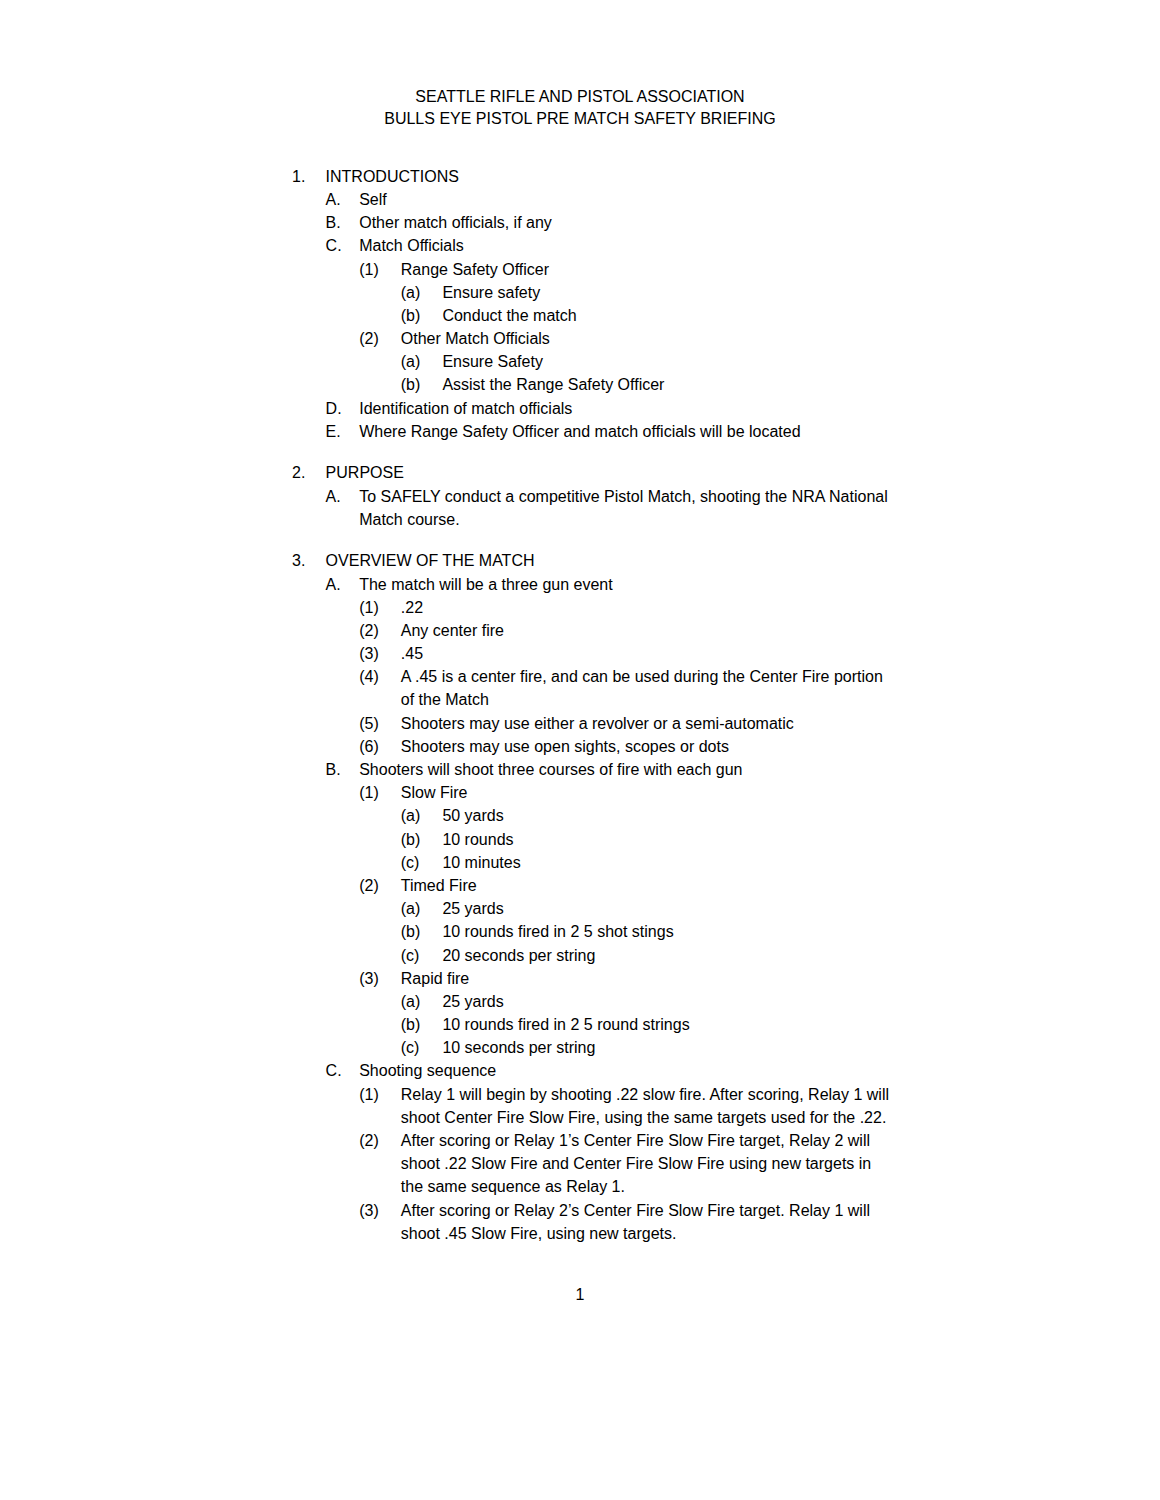SEATTLE RIFLE AND PISTOL ASSOCIATION
BULLS EYE PISTOL PRE MATCH SAFETY BRIEFING
INTRODUCTIONS
Self
Other match officials, if any
Match Officials
Range Safety Officer
Ensure safety
Conduct the match
Other Match Officials
Ensure Safety
Assist the Range Safety Officer
Identification of match officials
Where Range Safety Officer and match officials will be located
PURPOSE
To SAFELY conduct a competitive Pistol Match, shooting the NRA National Match course.
OVERVIEW OF THE MATCH
The match will be a three gun event
.22
Any center fire
.45
A .45 is a center fire, and can be used during the Center Fire portion of the Match
Shooters may use either a revolver or a semi-automatic
Shooters may use open sights, scopes or dots
Shooters will shoot three courses of fire with each gun
Slow Fire
50 yards
10 rounds
10 minutes
Timed Fire
25 yards
10 rounds fired in 2 5 shot stings
20 seconds per string
Rapid fire
25 yards
10 rounds fired in 2 5 round strings
10 seconds per string
Shooting sequence
Relay 1 will begin by shooting .22 slow fire. After scoring, Relay 1 will shoot Center Fire Slow Fire, using the same targets used for the .22.
After scoring or Relay 1’s Center Fire Slow Fire target, Relay 2 will shoot .22 Slow Fire and Center Fire Slow Fire using new targets in the same sequence as Relay 1.
After scoring or Relay 2’s Center Fire Slow Fire target. Relay 1 will shoot .45 Slow Fire, using new targets.
1